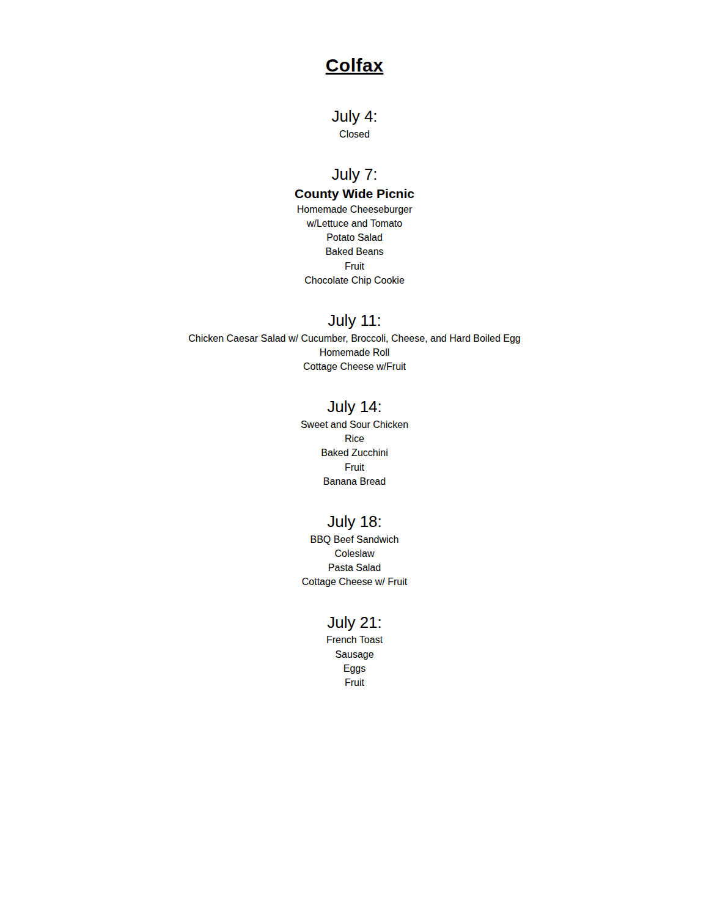Colfax
July 4:
Closed
July 7:
County Wide Picnic
Homemade Cheeseburger
w/Lettuce and Tomato
Potato Salad
Baked Beans
Fruit
Chocolate Chip Cookie
July 11:
Chicken Caesar Salad w/ Cucumber, Broccoli, Cheese, and Hard Boiled Egg
Homemade Roll
Cottage Cheese w/Fruit
July 14:
Sweet and Sour Chicken
Rice
Baked Zucchini
Fruit
Banana Bread
July 18:
BBQ Beef Sandwich
Coleslaw
Pasta Salad
Cottage Cheese w/ Fruit
July 21:
French Toast
Sausage
Eggs
Fruit